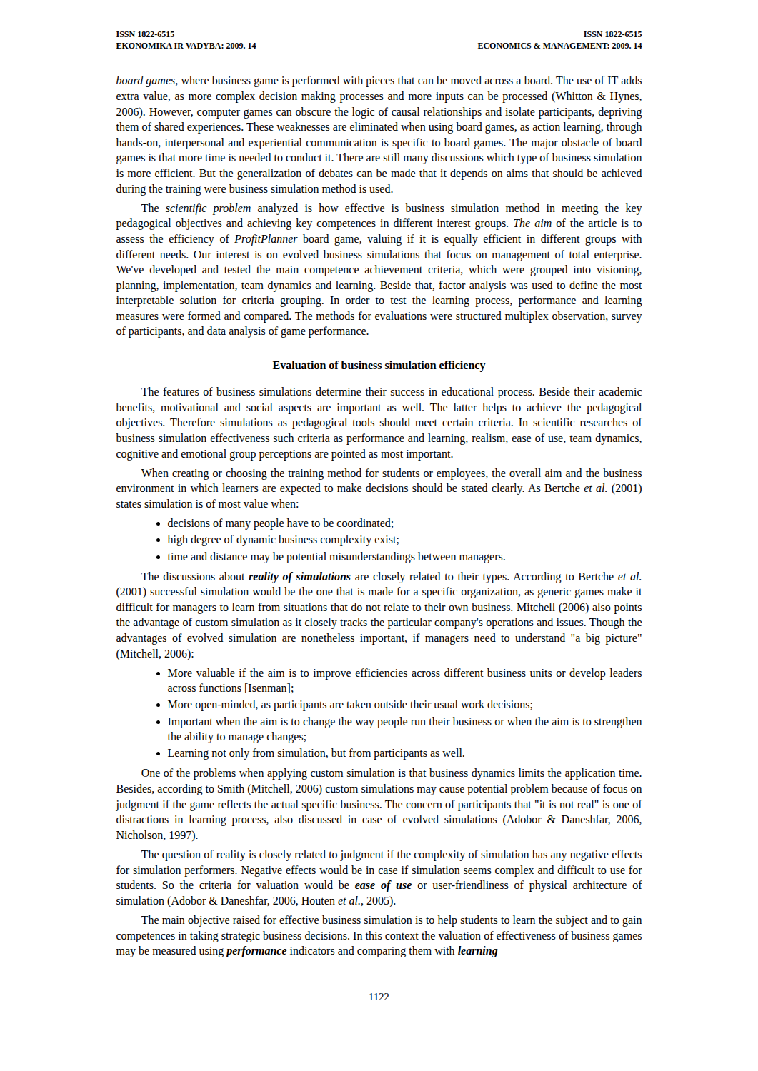ISSN 1822-6515 ISSN 1822-6515
EKONOMIKA IR VADYBA: 2009. 14 ECONOMICS & MANAGEMENT: 2009. 14
board games, where business game is performed with pieces that can be moved across a board. The use of IT adds extra value, as more complex decision making processes and more inputs can be processed (Whitton & Hynes, 2006). However, computer games can obscure the logic of causal relationships and isolate participants, depriving them of shared experiences. These weaknesses are eliminated when using board games, as action learning, through hands-on, interpersonal and experiential communication is specific to board games. The major obstacle of board games is that more time is needed to conduct it. There are still many discussions which type of business simulation is more efficient. But the generalization of debates can be made that it depends on aims that should be achieved during the training were business simulation method is used.
The scientific problem analyzed is how effective is business simulation method in meeting the key pedagogical objectives and achieving key competences in different interest groups. The aim of the article is to assess the efficiency of ProfitPlanner board game, valuing if it is equally efficient in different groups with different needs. Our interest is on evolved business simulations that focus on management of total enterprise. We've developed and tested the main competence achievement criteria, which were grouped into visioning, planning, implementation, team dynamics and learning. Beside that, factor analysis was used to define the most interpretable solution for criteria grouping. In order to test the learning process, performance and learning measures were formed and compared. The methods for evaluations were structured multiplex observation, survey of participants, and data analysis of game performance.
Evaluation of business simulation efficiency
The features of business simulations determine their success in educational process. Beside their academic benefits, motivational and social aspects are important as well. The latter helps to achieve the pedagogical objectives. Therefore simulations as pedagogical tools should meet certain criteria. In scientific researches of business simulation effectiveness such criteria as performance and learning, realism, ease of use, team dynamics, cognitive and emotional group perceptions are pointed as most important.
When creating or choosing the training method for students or employees, the overall aim and the business environment in which learners are expected to make decisions should be stated clearly. As Bertche et al. (2001) states simulation is of most value when:
decisions of many people have to be coordinated;
high degree of dynamic business complexity exist;
time and distance may be potential misunderstandings between managers.
The discussions about reality of simulations are closely related to their types. According to Bertche et al. (2001) successful simulation would be the one that is made for a specific organization, as generic games make it difficult for managers to learn from situations that do not relate to their own business. Mitchell (2006) also points the advantage of custom simulation as it closely tracks the particular company's operations and issues. Though the advantages of evolved simulation are nonetheless important, if managers need to understand "a big picture" (Mitchell, 2006):
More valuable if the aim is to improve efficiencies across different business units or develop leaders across functions [Isenman];
More open-minded, as participants are taken outside their usual work decisions;
Important when the aim is to change the way people run their business or when the aim is to strengthen the ability to manage changes;
Learning not only from simulation, but from participants as well.
One of the problems when applying custom simulation is that business dynamics limits the application time. Besides, according to Smith (Mitchell, 2006) custom simulations may cause potential problem because of focus on judgment if the game reflects the actual specific business. The concern of participants that "it is not real" is one of distractions in learning process, also discussed in case of evolved simulations (Adobor & Daneshfar, 2006, Nicholson, 1997).
The question of reality is closely related to judgment if the complexity of simulation has any negative effects for simulation performers. Negative effects would be in case if simulation seems complex and difficult to use for students. So the criteria for valuation would be ease of use or user-friendliness of physical architecture of simulation (Adobor & Daneshfar, 2006, Houten et al., 2005).
The main objective raised for effective business simulation is to help students to learn the subject and to gain competences in taking strategic business decisions. In this context the valuation of effectiveness of business games may be measured using performance indicators and comparing them with learning
1122